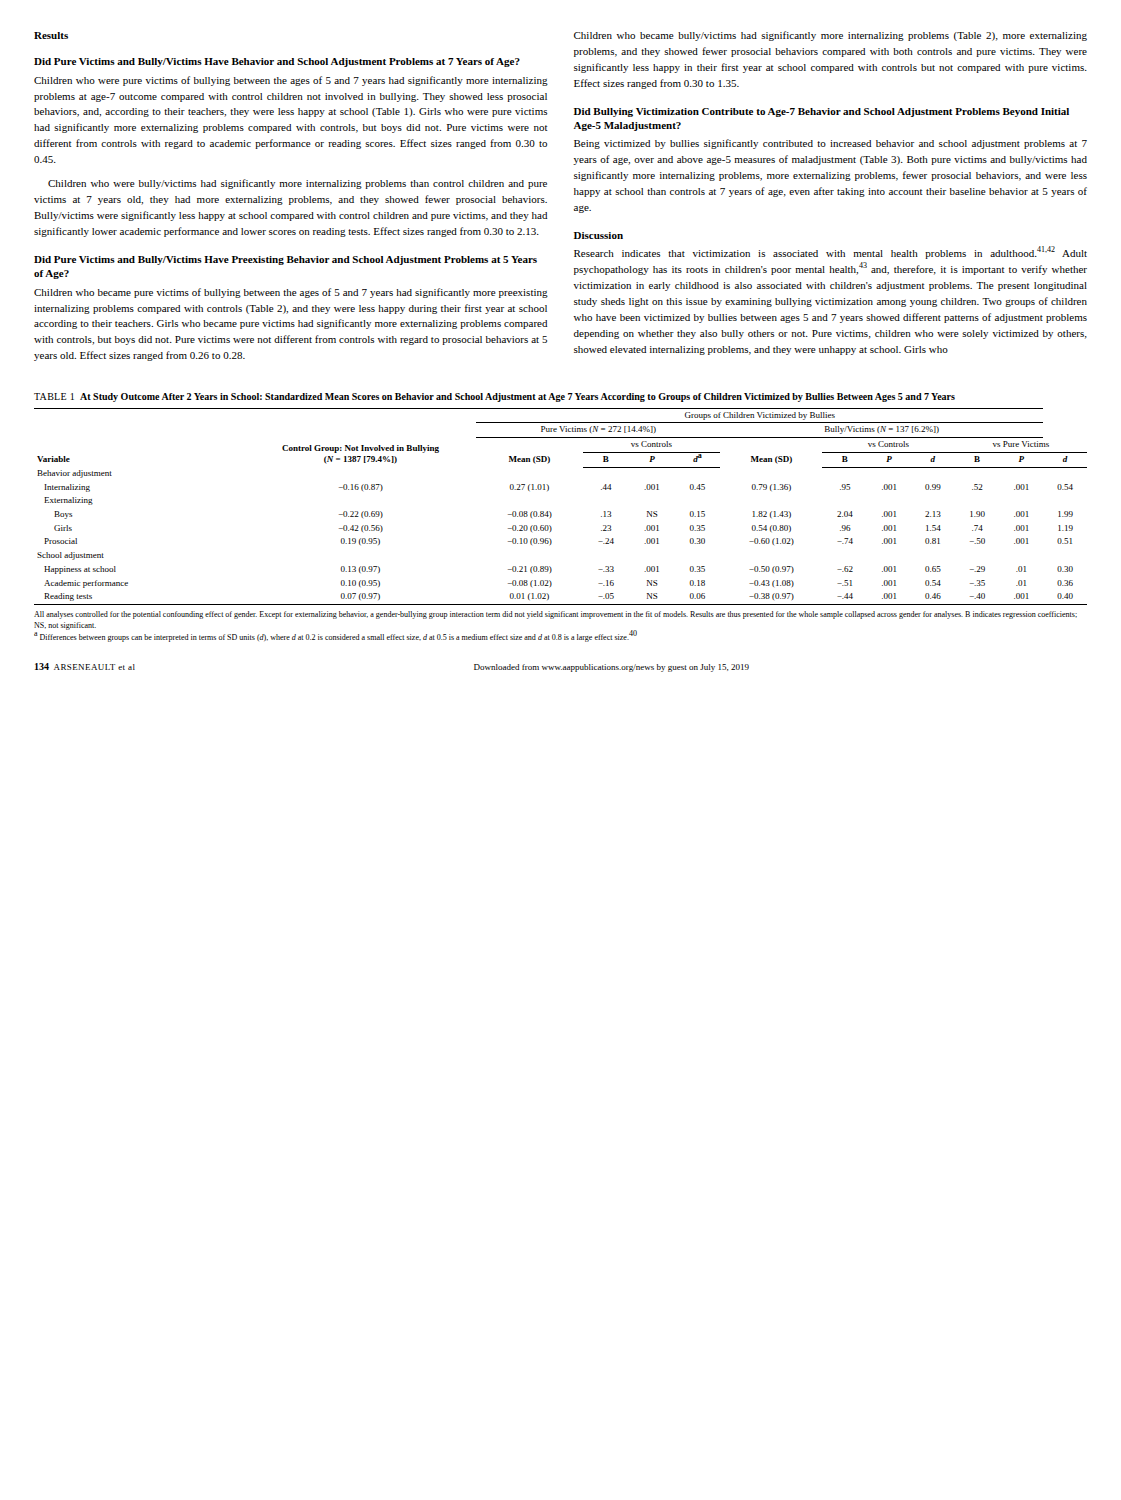Results
Did Pure Victims and Bully/Victims Have Behavior and School Adjustment Problems at 7 Years of Age?
Children who were pure victims of bullying between the ages of 5 and 7 years had significantly more internalizing problems at age-7 outcome compared with control children not involved in bullying. They showed less prosocial behaviors, and, according to their teachers, they were less happy at school (Table 1). Girls who were pure victims had significantly more externalizing problems compared with controls, but boys did not. Pure victims were not different from controls with regard to academic performance or reading scores. Effect sizes ranged from 0.30 to 0.45.
Children who were bully/victims had significantly more internalizing problems than control children and pure victims at 7 years old, they had more externalizing problems, and they showed fewer prosocial behaviors. Bully/victims were significantly less happy at school compared with control children and pure victims, and they had significantly lower academic performance and lower scores on reading tests. Effect sizes ranged from 0.30 to 2.13.
Did Pure Victims and Bully/Victims Have Preexisting Behavior and School Adjustment Problems at 5 Years of Age?
Children who became pure victims of bullying between the ages of 5 and 7 years had significantly more preexisting internalizing problems compared with controls (Table 2), and they were less happy during their first year at school according to their teachers. Girls who became pure victims had significantly more externalizing problems compared with controls, but boys did not. Pure victims were not different from controls with regard to prosocial behaviors at 5 years old. Effect sizes ranged from 0.26 to 0.28.
Children who became bully/victims had significantly more internalizing problems (Table 2), more externalizing problems, and they showed fewer prosocial behaviors compared with both controls and pure victims. They were significantly less happy in their first year at school compared with controls but not compared with pure victims. Effect sizes ranged from 0.30 to 1.35.
Did Bullying Victimization Contribute to Age-7 Behavior and School Adjustment Problems Beyond Initial Age-5 Maladjustment?
Being victimized by bullies significantly contributed to increased behavior and school adjustment problems at 7 years of age, over and above age-5 measures of maladjustment (Table 3). Both pure victims and bully/victims had significantly more internalizing problems, more externalizing problems, fewer prosocial behaviors, and were less happy at school than controls at 7 years of age, even after taking into account their baseline behavior at 5 years of age.
Discussion
Research indicates that victimization is associated with mental health problems in adulthood.41,42 Adult psychopathology has its roots in children's poor mental health,43 and, therefore, it is important to verify whether victimization in early childhood is also associated with children's adjustment problems. The present longitudinal study sheds light on this issue by examining bullying victimization among young children. Two groups of children who have been victimized by bullies between ages 5 and 7 years showed different patterns of adjustment problems depending on whether they also bully others or not. Pure victims, children who were solely victimized by others, showed elevated internalizing problems, and they were unhappy at school. Girls who
TABLE 1 At Study Outcome After 2 Years in School: Standardized Mean Scores on Behavior and School Adjustment at Age 7 Years According to Groups of Children Victimized by Bullies Between Ages 5 and 7 Years
| Variable | Control Group: Not Involved in Bullying ( N = 1387 [79.4%]) | Groups of Children Victimized by Bullies |
| --- | --- | --- |
| Pure Victims ( N = 272 [14.4%]) | Bully/Victims ( N = 137 [6.2%]) |
| Mean (SD) | vs Controls | Mean (SD) | vs Controls | vs Pure Victims |
| B | P | d a | B | P | d | B | P | d |
| Behavior adjustment | | | | | | | | | | | |
| Internalizing | −0.16 (0.87) | 0.27 (1.01) | .44 | .001 | 0.45 | 0.79 (1.36) | .95 | .001 | 0.99 | .52 | .001 | 0.54 |
| Externalizing | | | | | | | | | | | |
| Boys | −0.22 (0.69) | −0.08 (0.84) | .13 | NS | 0.15 | 1.82 (1.43) | 2.04 | .001 | 2.13 | 1.90 | .001 | 1.99 |
| Girls | −0.42 (0.56) | −0.20 (0.60) | .23 | .001 | 0.35 | 0.54 (0.80) | .96 | .001 | 1.54 | .74 | .001 | 1.19 |
| Prosocial | 0.19 (0.95) | −0.10 (0.96) | −.24 | .001 | 0.30 | −0.60 (1.02) | −.74 | .001 | 0.81 | −.50 | .001 | 0.51 |
| School adjustment | | | | | | | | | | | |
| Happiness at school | 0.13 (0.97) | −0.21 (0.89) | −.33 | .001 | 0.35 | −0.50 (0.97) | −.62 | .001 | 0.65 | −.29 | .01 | 0.30 |
| Academic performance | 0.10 (0.95) | −0.08 (1.02) | −.16 | NS | 0.18 | −0.43 (1.08) | −.51 | .001 | 0.54 | −.35 | .01 | 0.36 |
| Reading tests | 0.07 (0.97) | 0.01 (1.02) | −.05 | NS | 0.06 | −0.38 (0.97) | −.44 | .001 | 0.46 | −.40 | .001 | 0.40 |
All analyses controlled for the potential confounding effect of gender. Except for externalizing behavior, a gender-bullying group interaction term did not yield significant improvement in the fit of models. Results are thus presented for the whole sample collapsed across gender for analyses. B indicates regression coefficients; NS, not significant.
a Differences between groups can be interpreted in terms of SD units (d), where d at 0.2 is considered a small effect size, d at 0.5 is a medium effect size and d at 0.8 is a large effect size.40
134 ARSENEAULT et al
Downloaded from www.aappublications.org/news by guest on July 15, 2019